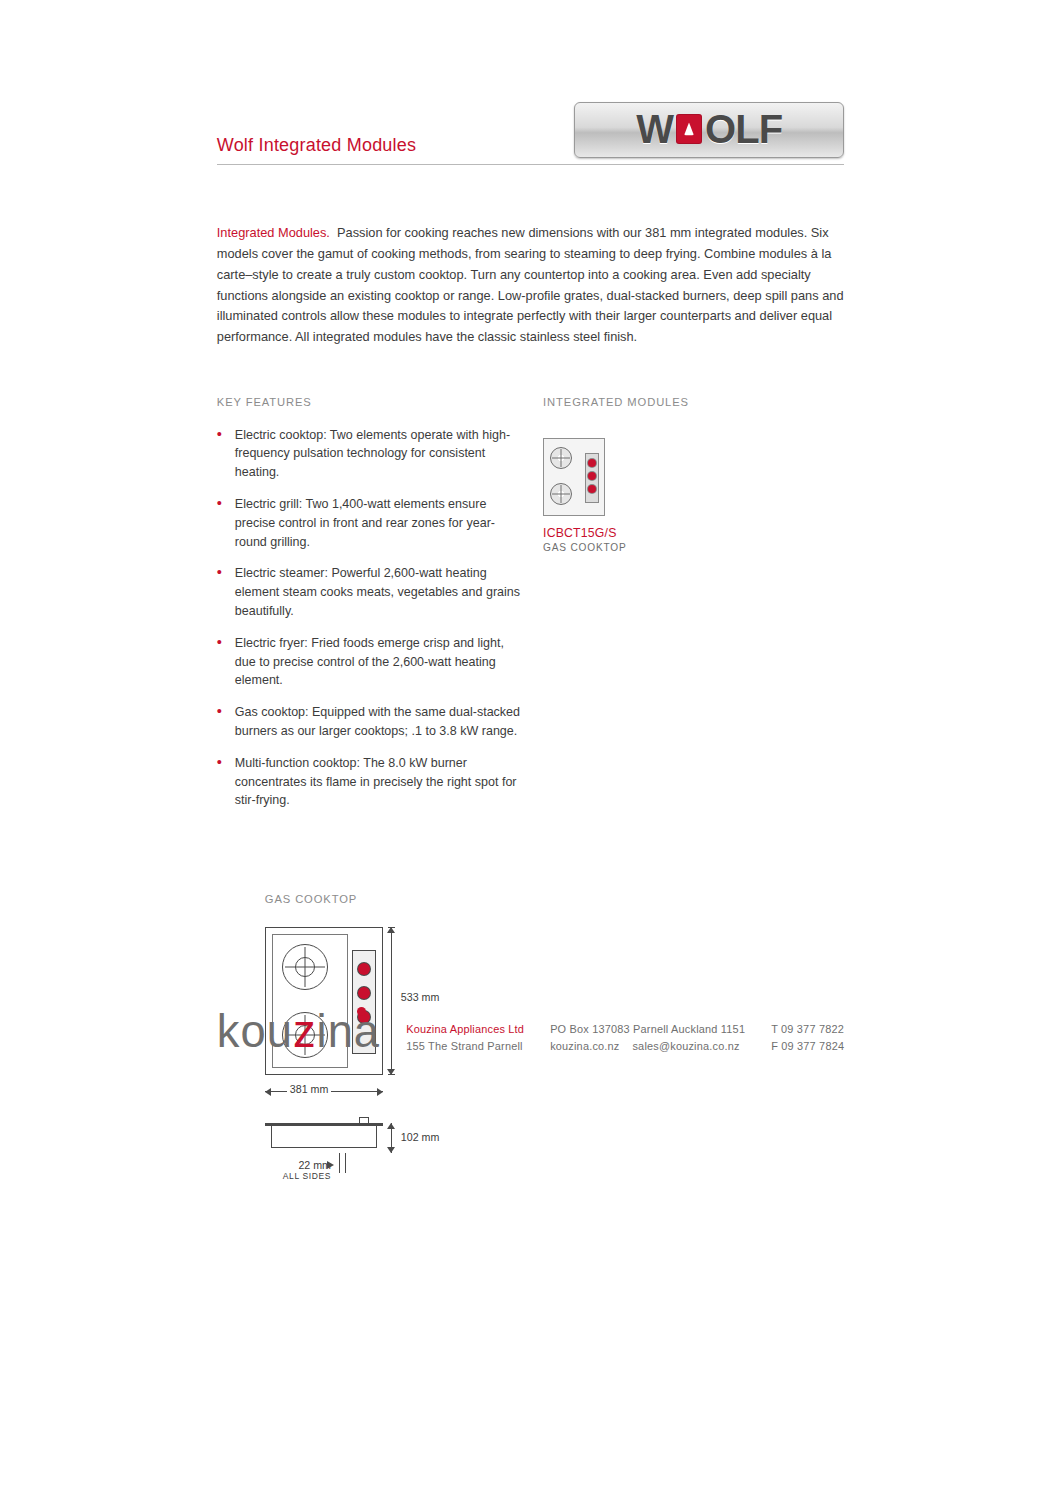Wolf Integrated Modules
W OLF
Integrated Modules. Passion for cooking reaches new dimensions with our 381 mm integrated modules. Six models cover the gamut of cooking methods, from searing to steaming to deep frying. Combine modules à la carte–style to create a truly custom cooktop. Turn any countertop into a cooking area. Even add specialty functions alongside an existing cooktop or range. Low-profile grates, dual-stacked burners, deep spill pans and illuminated controls allow these modules to integrate perfectly with their larger counterparts and deliver equal performance. All integrated modules have the classic stainless steel finish.
Key Features
Electric cooktop: Two elements operate with high-frequency pulsation technology for consistent heating.
Electric grill: Two 1,400-watt elements ensure precise control in front and rear zones for year-round grilling.
Electric steamer: Powerful 2,600-watt heating element steam cooks meats, vegetables and grains beautifully.
Electric fryer: Fried foods emerge crisp and light, due to precise control of the 2,600-watt heating element.
Gas cooktop: Equipped with the same dual-stacked burners as our larger cooktops; .1 to 3.8 kW range.
Multi-function cooktop: The 8.0 kW burner concentrates its flame in precisely the right spot for stir-frying.
Integrated Modules
ICBCT15G/S
Gas Cooktop
Gas Cooktop
533 mm
381 mm
102 mm
22 mmALL SIDES
kouzina
Kouzina Appliances Ltd
155 The Strand Parnell
PO Box 137083 Parnell Auckland 1151
kouzina.co.nz sales@kouzina.co.nz
T 09 377 7822
F 09 377 7824